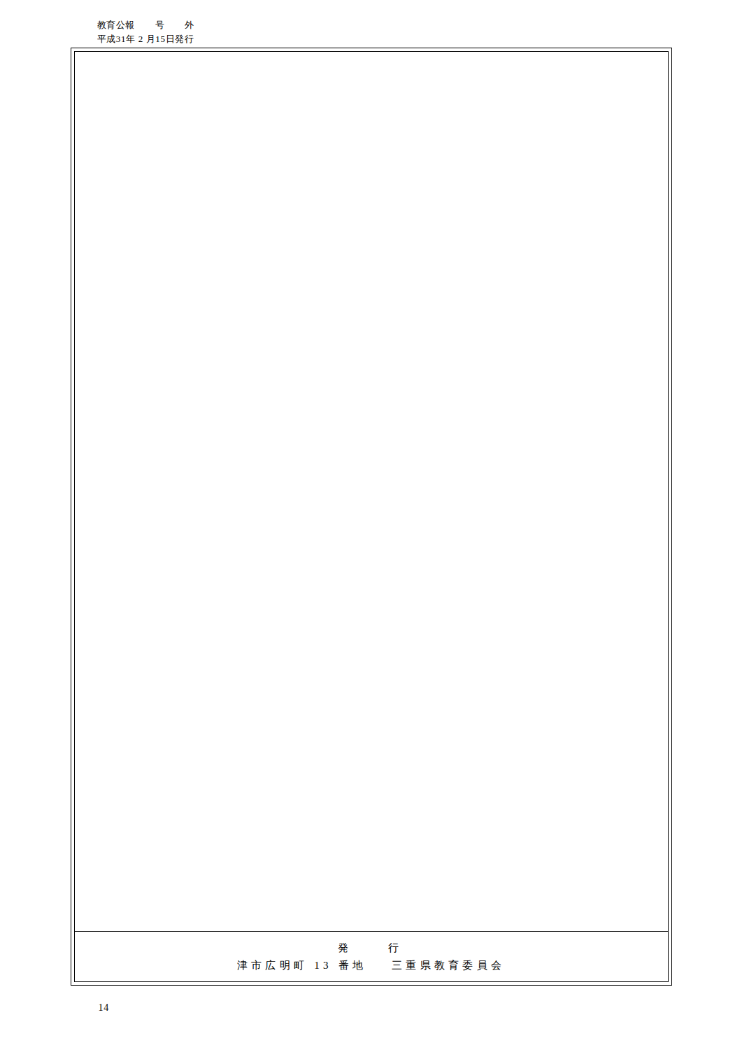教育公報 号 外
平成31年 2 月15日発行
発 行
津市広明町 13 番地 三重県教育委員会
14